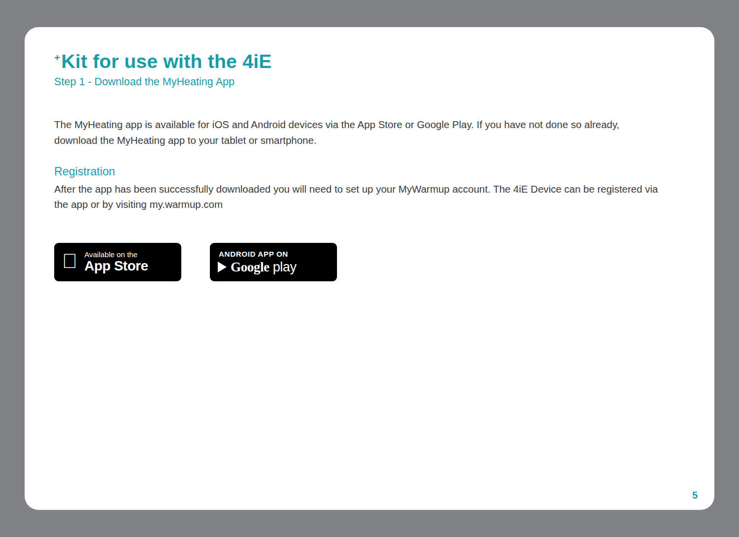+Kit for use with the 4iE
Step 1 - Download the MyHeating App
The MyHeating app is available for iOS and Android devices via the App Store or Google Play. If you have not done so already, download the MyHeating app to your tablet or smartphone.
Registration
After the app has been successfully downloaded you will need to set up your MyWarmup account. The 4iE Device can be registered via the app or by visiting my.warmup.com
 Available on the App Store
ANDROID APP ON Google play
5